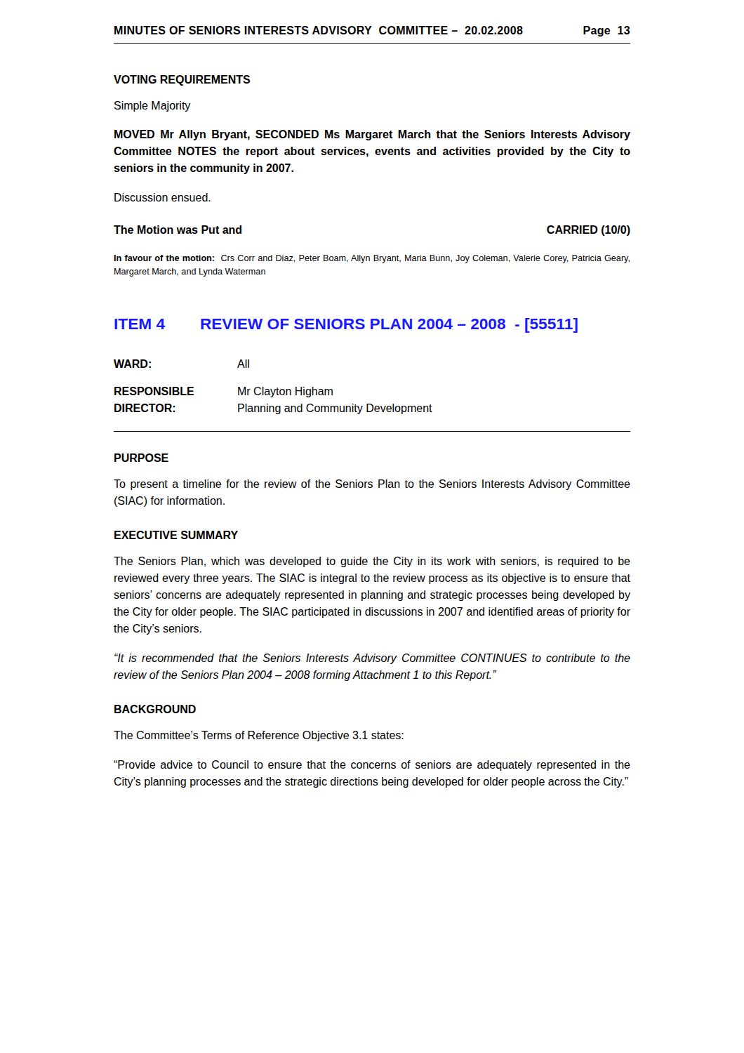Minutes of Seniors Interests Advisory Committee – 20.02.2008 Page 13
Voting Requirements
Simple Majority
MOVED Mr Allyn Bryant, SECONDED Ms Margaret March that the Seniors Interests Advisory Committee NOTES the report about services, events and activities provided by the City to seniors in the community in 2007.
Discussion ensued.
The Motion was Put and CARRIED (10/0)
In favour of the motion: Crs Corr and Diaz, Peter Boam, Allyn Bryant, Maria Bunn, Joy Coleman, Valerie Corey, Patricia Geary, Margaret March, and Lynda Waterman
ITEM 4 Review of Seniors Plan 2004 – 2008 - [55511]
| Ward: | All |
| Responsible Director: | Mr Clayton Higham Planning and Community Development |
Purpose
To present a timeline for the review of the Seniors Plan to the Seniors Interests Advisory Committee (SIAC) for information.
Executive Summary
The Seniors Plan, which was developed to guide the City in its work with seniors, is required to be reviewed every three years. The SIAC is integral to the review process as its objective is to ensure that seniors’ concerns are adequately represented in planning and strategic processes being developed by the City for older people. The SIAC participated in discussions in 2007 and identified areas of priority for the City’s seniors.
“It is recommended that the Seniors Interests Advisory Committee CONTINUES to contribute to the review of the Seniors Plan 2004 – 2008 forming Attachment 1 to this Report.”
Background
The Committee’s Terms of Reference Objective 3.1 states:
“Provide advice to Council to ensure that the concerns of seniors are adequately represented in the City’s planning processes and the strategic directions being developed for older people across the City.”